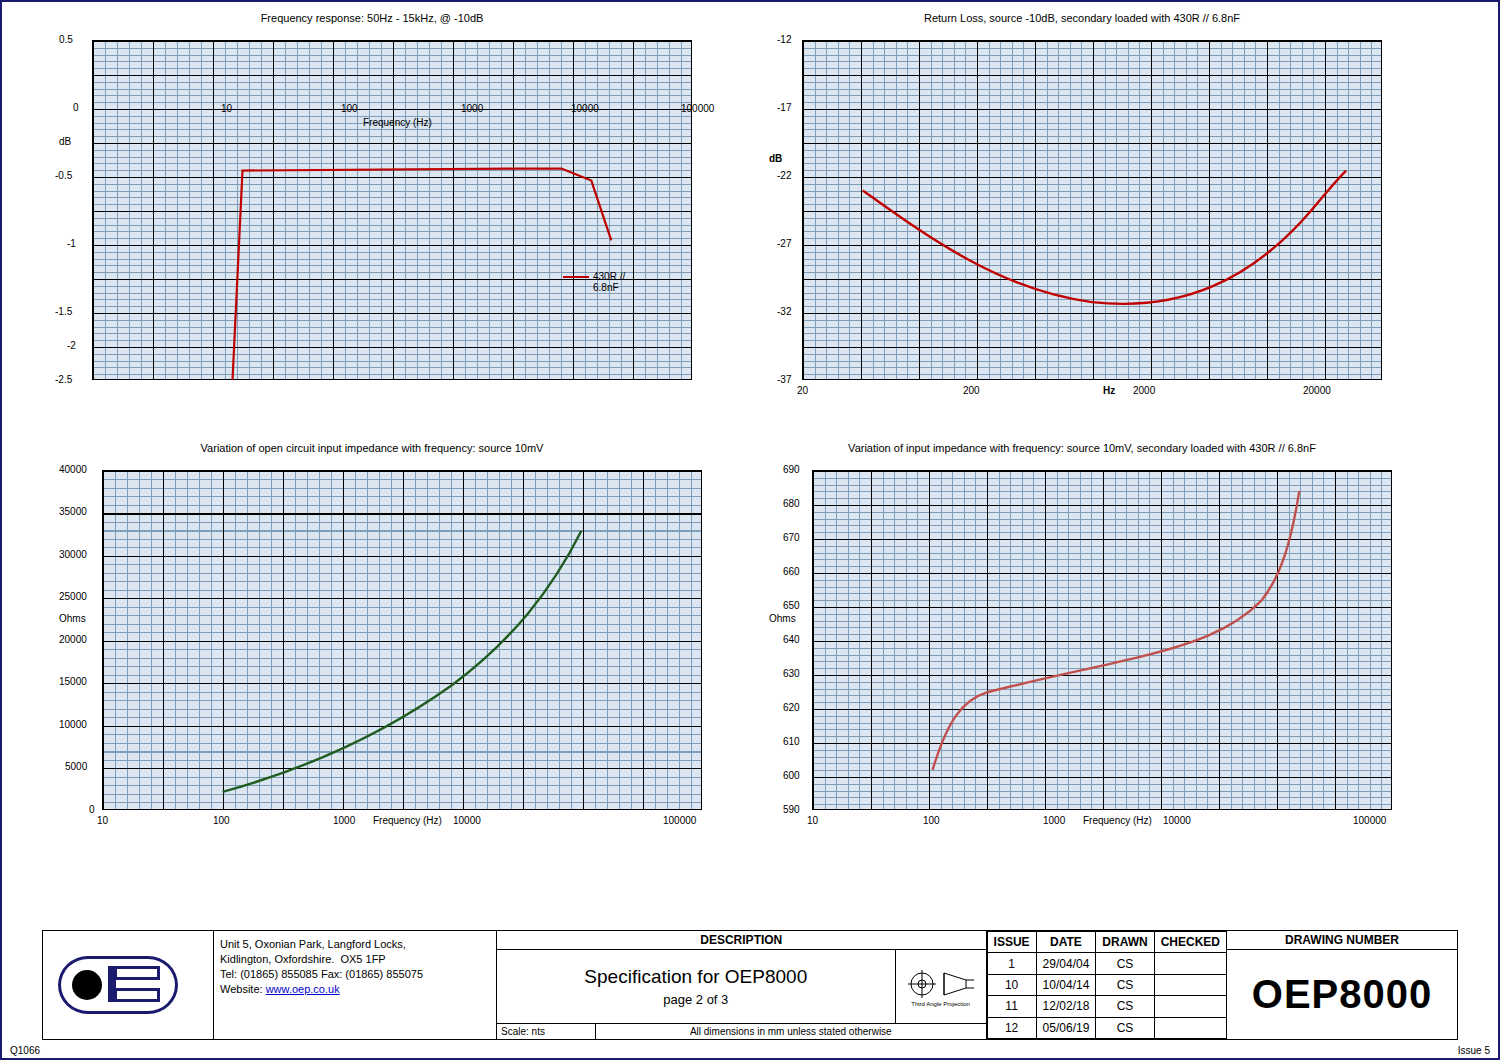Frequency response: 50Hz - 15kHz, @ -10dB
0.5 0 -0.5 -1 -1.5 -2 -2.5 dB 10 100 1000 10000 100000 Frequency (Hz)
430R //
6.8nF
Return Loss, source -10dB, secondary loaded with 430R // 6.8nF
-12 -17 -22 -27 -32 -37 dB 20 200 2000 20000 Hz
Variation of open circuit input impedance with frequency: source 10mV
40000 35000 30000 25000 20000 15000 10000 5000 0 Ohms 10 100 1000 10000 100000 Frequency (Hz)
Variation of input impedance with frequency: source 10mV, secondary loaded with 430R // 6.8nF
690 680 670 660 650 640 630 620 610 600 590 Ohms 10 100 1000 10000 100000 Frequency (Hz)
Unit 5, Oxonian Park, Langford Locks,
Kidlington, Oxfordshire. OX5 1FP
Tel: (01865) 855085 Fax: (01865) 855075
Website: www.oep.co.uk
DESCRIPTION
Specification for OEP8000
page 2 of 3
Third Angle Projection
Scale: nts
All dimensions in mm unless stated otherwise
| ISSUE | DATE | DRAWN | CHECKED |
| --- | --- | --- | --- |
| 1 | 29/04/04 | CS | |
| 10 | 10/04/14 | CS | |
| 11 | 12/02/18 | CS | |
| 12 | 05/06/19 | CS | |
DRAWING NUMBER
OEP8000
Q1066
Issue 5